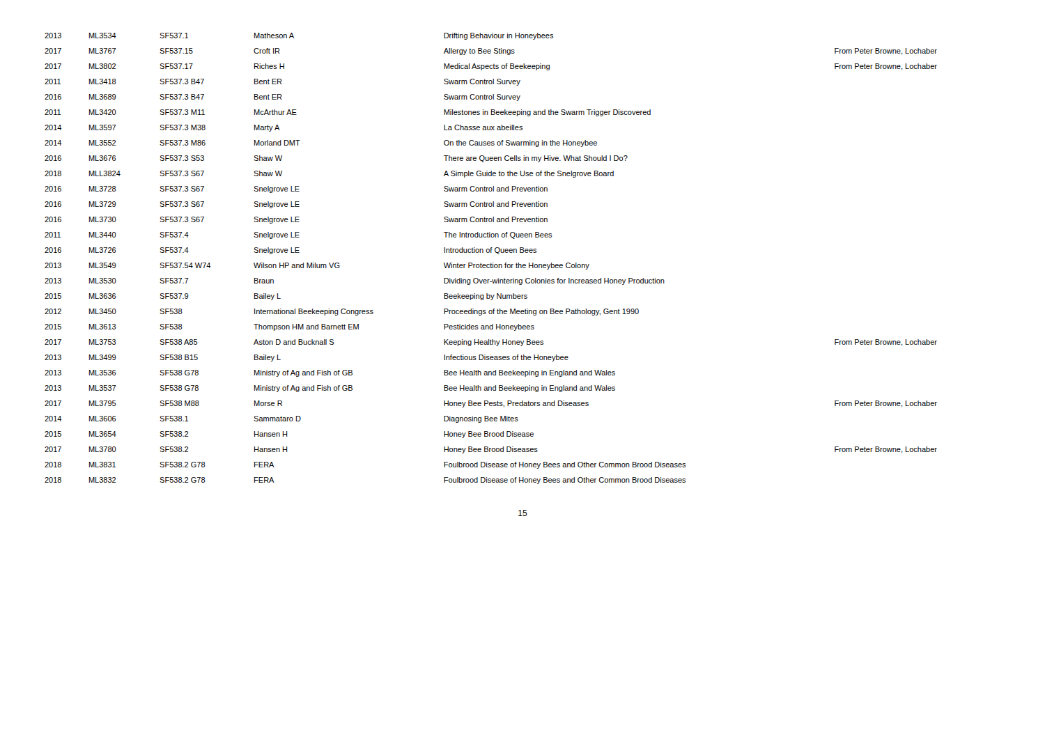| 2013 | ML3534 | SF537.1 | Matheson A | Drifting Behaviour in Honeybees | |
| 2017 | ML3767 | SF537.15 | Croft IR | Allergy to Bee Stings | From Peter Browne, Lochaber |
| 2017 | ML3802 | SF537.17 | Riches H | Medical Aspects of Beekeeping | From Peter Browne, Lochaber |
| 2011 | ML3418 | SF537.3 B47 | Bent ER | Swarm Control Survey | |
| 2016 | ML3689 | SF537.3 B47 | Bent ER | Swarm Control Survey | |
| 2011 | ML3420 | SF537.3 M11 | McArthur AE | Milestones in Beekeeping and the Swarm Trigger Discovered | |
| 2014 | ML3597 | SF537.3 M38 | Marty A | La Chasse aux abeilles | |
| 2014 | ML3552 | SF537.3 M86 | Morland DMT | On the Causes of Swarming in the Honeybee | |
| 2016 | ML3676 | SF537.3 S53 | Shaw W | There are Queen Cells in my Hive. What Should I Do? | |
| 2018 | MLL3824 | SF537.3 S67 | Shaw W | A Simple Guide to the Use of the Snelgrove Board | |
| 2016 | ML3728 | SF537.3 S67 | Snelgrove LE | Swarm Control and Prevention | |
| 2016 | ML3729 | SF537.3 S67 | Snelgrove LE | Swarm Control and Prevention | |
| 2016 | ML3730 | SF537.3 S67 | Snelgrove LE | Swarm Control and Prevention | |
| 2011 | ML3440 | SF537.4 | Snelgrove LE | The Introduction of Queen Bees | |
| 2016 | ML3726 | SF537.4 | Snelgrove LE | Introduction of Queen Bees | |
| 2013 | ML3549 | SF537.54 W74 | Wilson HP and Milum VG | Winter Protection for the Honeybee Colony | |
| 2013 | ML3530 | SF537.7 | Braun | Dividing Over-wintering Colonies for Increased Honey Production | |
| 2015 | ML3636 | SF537.9 | Bailey L | Beekeeping by Numbers | |
| 2012 | ML3450 | SF538 | International Beekeeping Congress | Proceedings of the Meeting on Bee Pathology, Gent 1990 | |
| 2015 | ML3613 | SF538 | Thompson HM and Barnett EM | Pesticides and Honeybees | |
| 2017 | ML3753 | SF538 A85 | Aston D and Bucknall S | Keeping Healthy Honey Bees | From Peter Browne, Lochaber |
| 2013 | ML3499 | SF538 B15 | Bailey L | Infectious Diseases of the Honeybee | |
| 2013 | ML3536 | SF538 G78 | Ministry of Ag and Fish of GB | Bee Health and Beekeeping in England and Wales | |
| 2013 | ML3537 | SF538 G78 | Ministry of Ag and Fish of GB | Bee Health and Beekeeping in England and Wales | |
| 2017 | ML3795 | SF538 M88 | Morse R | Honey Bee Pests, Predators and Diseases | From Peter Browne, Lochaber |
| 2014 | ML3606 | SF538.1 | Sammataro D | Diagnosing Bee Mites | |
| 2015 | ML3654 | SF538.2 | Hansen H | Honey Bee Brood Disease | |
| 2017 | ML3780 | SF538.2 | Hansen H | Honey Bee Brood Diseases | From Peter Browne, Lochaber |
| 2018 | ML3831 | SF538.2 G78 | FERA | Foulbrood Disease of Honey Bees and Other Common Brood Diseases | |
| 2018 | ML3832 | SF538.2 G78 | FERA | Foulbrood Disease of Honey Bees and Other Common Brood Diseases | |
15